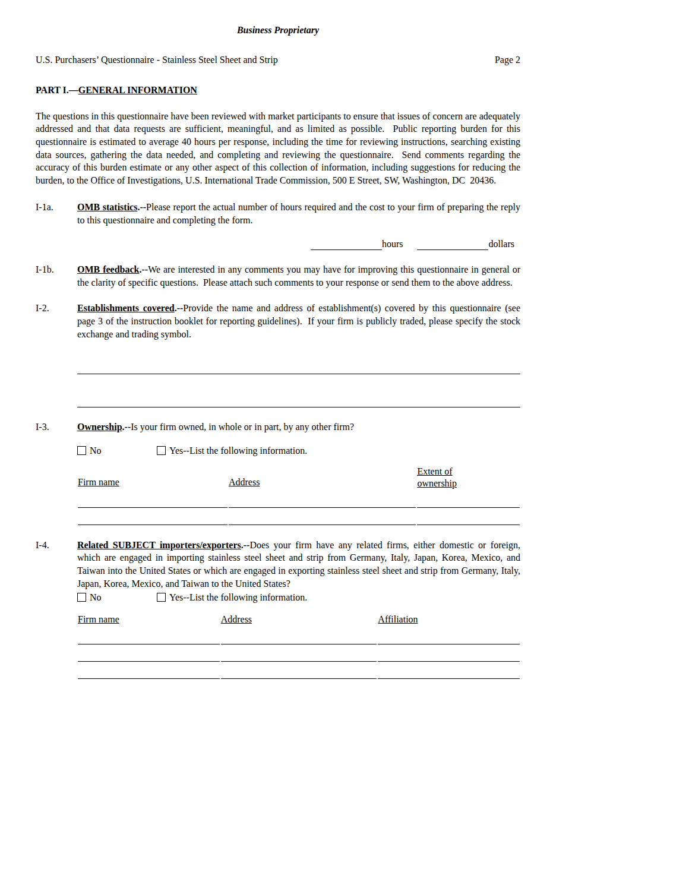Business Proprietary
U.S. Purchasers’ Questionnaire - Stainless Steel Sheet and Strip
Page 2
PART I.—GENERAL INFORMATION
The questions in this questionnaire have been reviewed with market participants to ensure that issues of concern are adequately addressed and that data requests are sufficient, meaningful, and as limited as possible. Public reporting burden for this questionnaire is estimated to average 40 hours per response, including the time for reviewing instructions, searching existing data sources, gathering the data needed, and completing and reviewing the questionnaire. Send comments regarding the accuracy of this burden estimate or any other aspect of this collection of information, including suggestions for reducing the burden, to the Office of Investigations, U.S. International Trade Commission, 500 E Street, SW, Washington, DC 20436.
I-1a.
OMB statistics.--Please report the actual number of hours required and the cost to your firm of preparing the reply to this questionnaire and completing the form.
hours dollars
I-1b.
OMB feedback.--We are interested in any comments you may have for improving this questionnaire in general or the clarity of specific questions. Please attach such comments to your response or send them to the above address.
I-2.
Establishments covered.--Provide the name and address of establishment(s) covered by this questionnaire (see page 3 of the instruction booklet for reporting guidelines). If your firm is publicly traded, please specify the stock exchange and trading symbol.
I-3.
Ownership.--Is your firm owned, in whole or in part, by any other firm?
No Yes--List the following information.
| Firm name | Address | Extent of ownership |
| --- | --- | --- |
I-4.
Related SUBJECT importers/exporters.--Does your firm have any related firms, either domestic or foreign, which are engaged in importing stainless steel sheet and strip from Germany, Italy, Japan, Korea, Mexico, and Taiwan into the United States or which are engaged in exporting stainless steel sheet and strip from Germany, Italy, Japan, Korea, Mexico, and Taiwan to the United States?
No Yes--List the following information.
| Firm name | Address | Affiliation |
| --- | --- | --- |